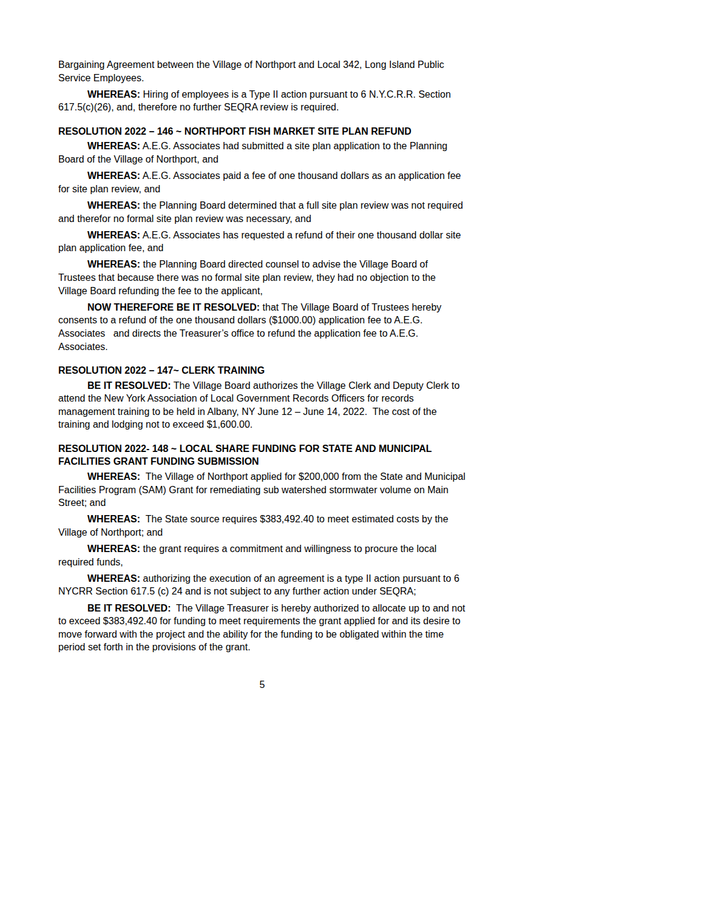Bargaining Agreement between the Village of Northport and Local 342, Long Island Public Service Employees.
WHEREAS: Hiring of employees is a Type II action pursuant to 6 N.Y.C.R.R. Section 617.5(c)(26), and, therefore no further SEQRA review is required.
Resolution 2022 – 146 ~ Northport Fish Market Site Plan Refund
WHEREAS: A.E.G. Associates had submitted a site plan application to the Planning Board of the Village of Northport, and
WHEREAS: A.E.G. Associates paid a fee of one thousand dollars as an application fee for site plan review, and
WHEREAS: the Planning Board determined that a full site plan review was not required and therefor no formal site plan review was necessary, and
WHEREAS: A.E.G. Associates has requested a refund of their one thousand dollar site plan application fee, and
WHEREAS: the Planning Board directed counsel to advise the Village Board of Trustees that because there was no formal site plan review, they had no objection to the Village Board refunding the fee to the applicant,
NOW THEREFORE BE IT RESOLVED: that The Village Board of Trustees hereby consents to a refund of the one thousand dollars ($1000.00) application fee to A.E.G. Associates and directs the Treasurer’s office to refund the application fee to A.E.G. Associates.
Resolution 2022 – 147~ Clerk Training
BE IT RESOLVED: The Village Board authorizes the Village Clerk and Deputy Clerk to attend the New York Association of Local Government Records Officers for records management training to be held in Albany, NY June 12 – June 14, 2022. The cost of the training and lodging not to exceed $1,600.00.
Resolution 2022- 148 ~ Local Share Funding for State and Municipal Facilities Grant Funding Submission
WHEREAS: The Village of Northport applied for $200,000 from the State and Municipal Facilities Program (SAM) Grant for remediating sub watershed stormwater volume on Main Street; and
WHEREAS: The State source requires $383,492.40 to meet estimated costs by the Village of Northport; and
WHEREAS: the grant requires a commitment and willingness to procure the local required funds,
WHEREAS: authorizing the execution of an agreement is a type II action pursuant to 6 NYCRR Section 617.5 (c) 24 and is not subject to any further action under SEQRA;
BE IT RESOLVED: The Village Treasurer is hereby authorized to allocate up to and not to exceed $383,492.40 for funding to meet requirements the grant applied for and its desire to move forward with the project and the ability for the funding to be obligated within the time period set forth in the provisions of the grant.
5